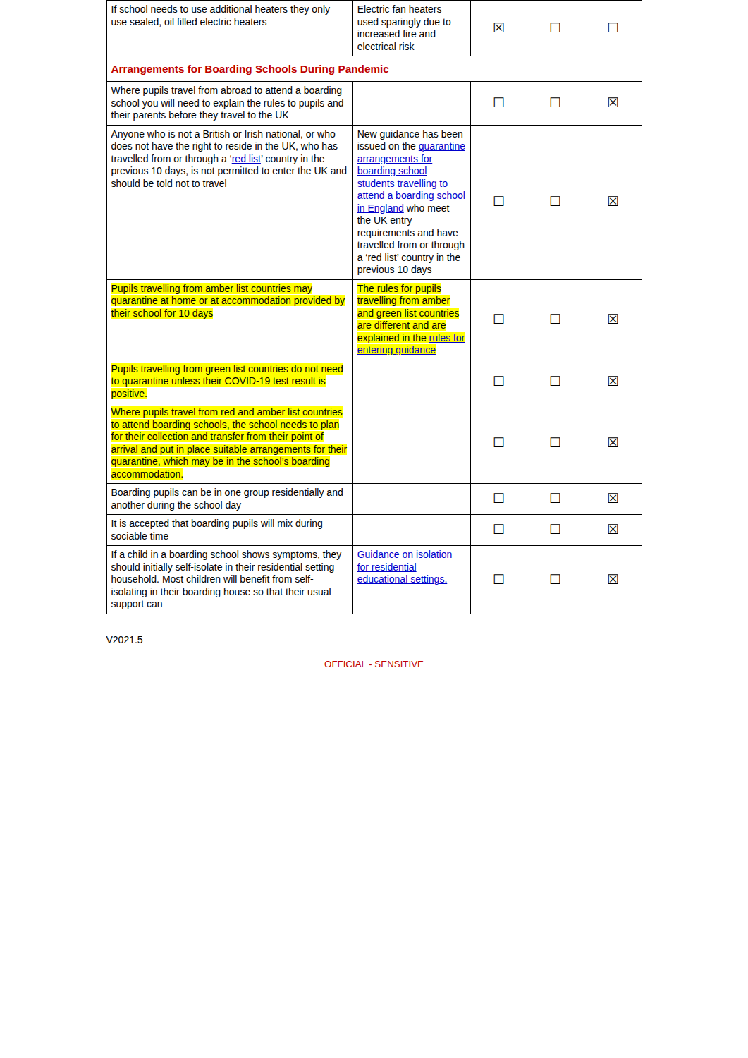| If school needs to use additional heaters they only use sealed, oil filled electric heaters | Electric fan heaters used sparingly due to increased fire and electrical risk | ☒ | ☐ | ☐ |
| Arrangements for Boarding Schools During Pandemic |
| Where pupils travel from abroad to attend a boarding school you will need to explain the rules to pupils and their parents before they travel to the UK | | ☐ | ☐ | ☒ |
| Anyone who is not a British or Irish national, or who does not have the right to reside in the UK, who has travelled from or through a ‘ red list ’ country in the previous 10 days, is not permitted to enter the UK and should be told not to travel | New guidance has been issued on the quarantine arrangements for boarding school students travelling to attend a boarding school in England who meet the UK entry requirements and have travelled from or through a ‘red list’ country in the previous 10 days | ☐ | ☐ | ☒ |
| Pupils travelling from amber list countries may quarantine at home or at accommodation provided by their school for 10 days | The rules for pupils travelling from amber and green list countries are different and are explained in the rules for entering guidance | ☐ | ☐ | ☒ |
| Pupils travelling from green list countries do not need to quarantine unless their COVID-19 test result is positive. | | ☐ | ☐ | ☒ |
| Where pupils travel from red and amber list countries to attend boarding schools, the school needs to plan for their collection and transfer from their point of arrival and put in place suitable arrangements for their quarantine, which may be in the school’s boarding accommodation. | | ☐ | ☐ | ☒ |
| Boarding pupils can be in one group residentially and another during the school day | | ☐ | ☐ | ☒ |
| It is accepted that boarding pupils will mix during sociable time | | ☐ | ☐ | ☒ |
| If a child in a boarding school shows symptoms, they should initially self-isolate in their residential setting household. Most children will benefit from self-isolating in their boarding house so that their usual support can | Guidance on isolation for residential educational settings. | ☐ | ☐ | ☒ |
V2021.5
OFFICIAL - SENSITIVE